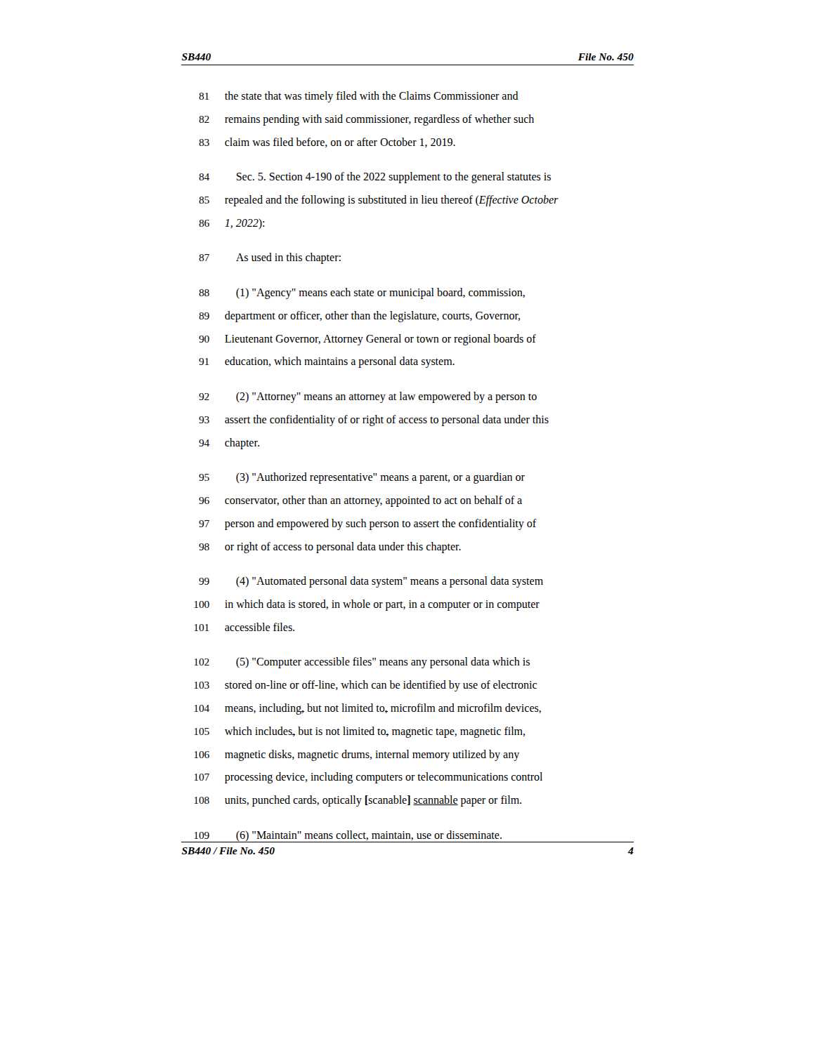SB440
File No. 450
81
the state that was timely filed with the Claims Commissioner and
82
remains pending with said commissioner, regardless of whether such
83
claim was filed before, on or after October 1, 2019.
84
Sec. 5. Section 4-190 of the 2022 supplement to the general statutes is
85
repealed and the following is substituted in lieu thereof (Effective October
86
1, 2022):
87
As used in this chapter:
88
(1) "Agency" means each state or municipal board, commission,
89
department or officer, other than the legislature, courts, Governor,
90
Lieutenant Governor, Attorney General or town or regional boards of
91
education, which maintains a personal data system.
92
(2) "Attorney" means an attorney at law empowered by a person to
93
assert the confidentiality of or right of access to personal data under this
94
chapter.
95
(3) "Authorized representative" means a parent, or a guardian or
96
conservator, other than an attorney, appointed to act on behalf of a
97
person and empowered by such person to assert the confidentiality of
98
or right of access to personal data under this chapter.
99
(4) "Automated personal data system" means a personal data system
100
in which data is stored, in whole or part, in a computer or in computer
101
accessible files.
102
(5) "Computer accessible files" means any personal data which is
103
stored on-line or off-line, which can be identified by use of electronic
104
means, including, but not limited to, microfilm and microfilm devices,
105
which includes, but is not limited to, magnetic tape, magnetic film,
106
magnetic disks, magnetic drums, internal memory utilized by any
107
processing device, including computers or telecommunications control
108
units, punched cards, optically [scanable] scannable paper or film.
109
(6) "Maintain" means collect, maintain, use or disseminate.
SB440 / File No. 450
4